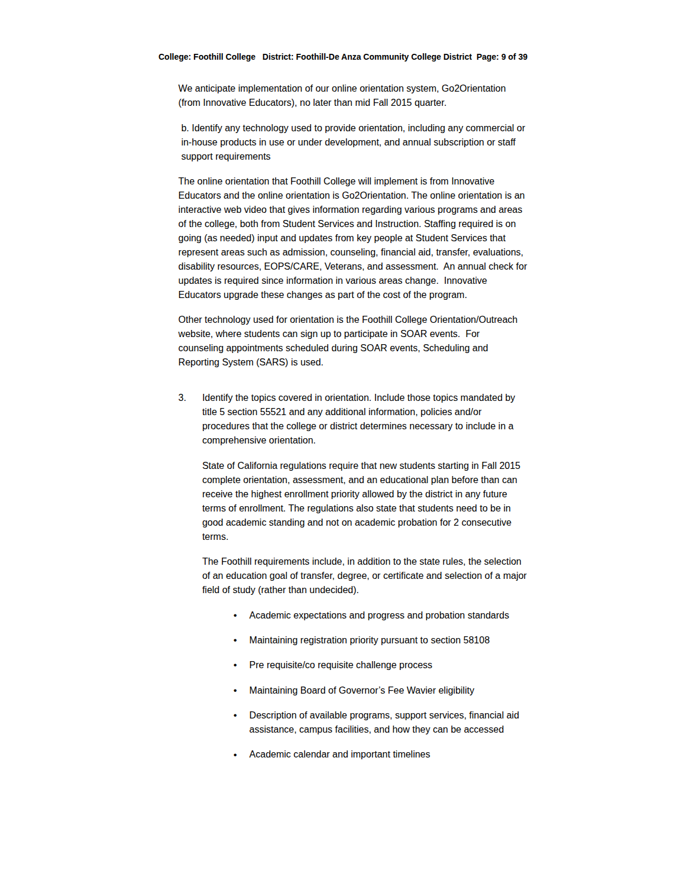College: Foothill College District: Foothill-De Anza Community College District Page: 9 of 39
We anticipate implementation of our online orientation system, Go2Orientation (from Innovative Educators), no later than mid Fall 2015 quarter.
b. Identify any technology used to provide orientation, including any commercial or in-house products in use or under development, and annual subscription or staff support requirements
The online orientation that Foothill College will implement is from Innovative Educators and the online orientation is Go2Orientation. The online orientation is an interactive web video that gives information regarding various programs and areas of the college, both from Student Services and Instruction. Staffing required is on going (as needed) input and updates from key people at Student Services that represent areas such as admission, counseling, financial aid, transfer, evaluations, disability resources, EOPS/CARE, Veterans, and assessment. An annual check for updates is required since information in various areas change. Innovative Educators upgrade these changes as part of the cost of the program.
Other technology used for orientation is the Foothill College Orientation/Outreach website, where students can sign up to participate in SOAR events. For counseling appointments scheduled during SOAR events, Scheduling and Reporting System (SARS) is used.
Identify the topics covered in orientation. Include those topics mandated by title 5 section 55521 and any additional information, policies and/or procedures that the college or district determines necessary to include in a comprehensive orientation.
State of California regulations require that new students starting in Fall 2015 complete orientation, assessment, and an educational plan before than can receive the highest enrollment priority allowed by the district in any future terms of enrollment. The regulations also state that students need to be in good academic standing and not on academic probation for 2 consecutive terms.
The Foothill requirements include, in addition to the state rules, the selection of an education goal of transfer, degree, or certificate and selection of a major field of study (rather than undecided).
Academic expectations and progress and probation standards
Maintaining registration priority pursuant to section 58108
Pre requisite/co requisite challenge process
Maintaining Board of Governor’s Fee Wavier eligibility
Description of available programs, support services, financial aid assistance, campus facilities, and how they can be accessed
Academic calendar and important timelines